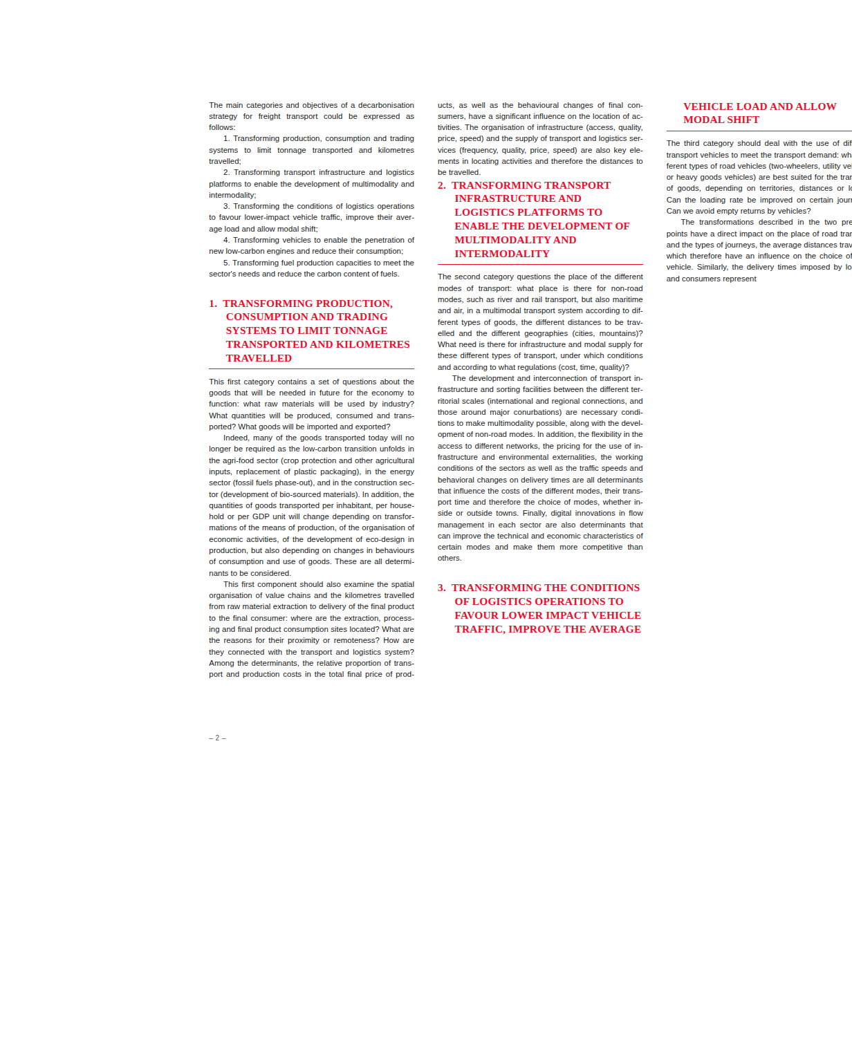The main categories and objectives of a decarbonisation strategy for freight transport could be expressed as follows:
1. Transforming production, consumption and trading systems to limit tonnage transported and kilometres travelled;
2. Transforming transport infrastructure and logistics platforms to enable the development of multimodality and intermodality;
3. Transforming the conditions of logistics operations to favour lower-impact vehicle traffic, improve their average load and allow modal shift;
4. Transforming vehicles to enable the penetration of new low-carbon engines and reduce their consumption;
5. Transforming fuel production capacities to meet the sector's needs and reduce the carbon content of fuels.
1. Transforming production, consumption and trading systems to limit tonnage transported and kilometres travelled
This first category contains a set of questions about the goods that will be needed in future for the economy to function: what raw materials will be used by industry? What quantities will be produced, consumed and transported? What goods will be imported and exported?
Indeed, many of the goods transported today will no longer be required as the low-carbon transition unfolds in the agri-food sector (crop protection and other agricultural inputs, replacement of plastic packaging), in the energy sector (fossil fuels phase-out), and in the construction sector (development of bio-sourced materials). In addition, the quantities of goods transported per inhabitant, per household or per GDP unit will change depending on transformations of the means of production, of the organisation of economic activities, of the development of eco-design in production, but also depending on changes in behaviours of consumption and use of goods. These are all determinants to be considered.
This first component should also examine the spatial organisation of value chains and the kilometres travelled from raw material extraction to delivery of the final product to the final consumer: where are the extraction, processing and final product consumption sites located? What are the reasons for their proximity or remoteness? How are they connected with the transport and logistics system? Among the determinants, the relative proportion of transport and production costs in the total final price of products, as well as the behavioural changes of final consumers, have a significant influence on the location of activities. The organisation of infrastructure (access, quality, price, speed) and the supply of transport and logistics services (frequency, quality, price, speed) are also key elements in locating activities and therefore the distances to be travelled.
2. Transforming transport infrastructure and logistics platforms to enable the development of multimodality and intermodality
The second category questions the place of the different modes of transport: what place is there for non-road modes, such as river and rail transport, but also maritime and air, in a multimodal transport system according to different types of goods, the different distances to be travelled and the different geographies (cities, mountains)? What need is there for infrastructure and modal supply for these different types of transport, under which conditions and according to what regulations (cost, time, quality)?
The development and interconnection of transport infrastructure and sorting facilities between the different territorial scales (international and regional connections, and those around major conurbations) are necessary conditions to make multimodality possible, along with the development of non-road modes. In addition, the flexibility in the access to different networks, the pricing for the use of infrastructure and environmental externalities, the working conditions of the sectors as well as the traffic speeds and behavioral changes on delivery times are all determinants that influence the costs of the different modes, their transport time and therefore the choice of modes, whether inside or outside towns. Finally, digital innovations in flow management in each sector are also determinants that can improve the technical and economic characteristics of certain modes and make them more competitive than others.
3. Transforming the conditions of logistics operations to favour lower impact vehicle traffic, improve the average vehicle load and allow modal shift
The third category should deal with the use of different transport vehicles to meet the transport demand: what different types of road vehicles (two-wheelers, utility vehicles or heavy goods vehicles) are best suited for the transport of goods, depending on territories, distances or loads? Can the loading rate be improved on certain journeys? Can we avoid empty returns by vehicles?
The transformations described in the two previous points have a direct impact on the place of road transport and the types of journeys, the average distances travelled, which therefore have an influence on the choice of road vehicle. Similarly, the delivery times imposed by loaders and consumers represent
– 2 –